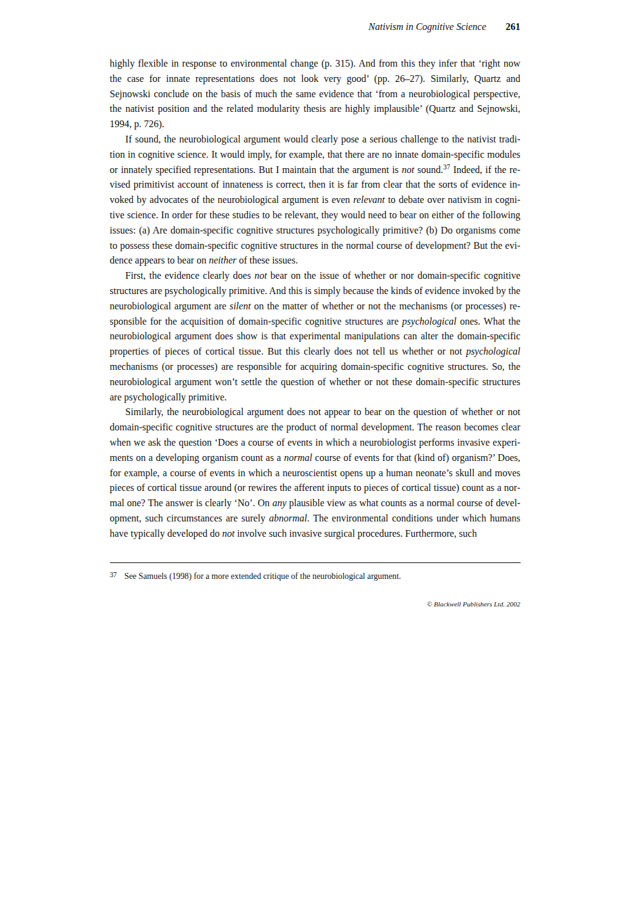Nativism in Cognitive Science 261
highly flexible in response to environmental change (p. 315). And from this they infer that ‘right now the case for innate representations does not look very good’ (pp. 26–27). Similarly, Quartz and Sejnowski conclude on the basis of much the same evidence that ‘from a neurobiological perspective, the nativist position and the related modularity thesis are highly implausible’ (Quartz and Sejnowski, 1994, p. 726).
If sound, the neurobiological argument would clearly pose a serious challenge to the nativist tradition in cognitive science. It would imply, for example, that there are no innate domain-specific modules or innately specified representations. But I maintain that the argument is not sound.37 Indeed, if the revised primitivist account of innateness is correct, then it is far from clear that the sorts of evidence invoked by advocates of the neurobiological argument is even relevant to debate over nativism in cognitive science. In order for these studies to be relevant, they would need to bear on either of the following issues: (a) Are domain-specific cognitive structures psychologically primitive? (b) Do organisms come to possess these domain-specific cognitive structures in the normal course of development? But the evidence appears to bear on neither of these issues.
First, the evidence clearly does not bear on the issue of whether or nor domain-specific cognitive structures are psychologically primitive. And this is simply because the kinds of evidence invoked by the neurobiological argument are silent on the matter of whether or not the mechanisms (or processes) responsible for the acquisition of domain-specific cognitive structures are psychological ones. What the neurobiological argument does show is that experimental manipulations can alter the domain-specific properties of pieces of cortical tissue. But this clearly does not tell us whether or not psychological mechanisms (or processes) are responsible for acquiring domain-specific cognitive structures. So, the neurobiological argument won’t settle the question of whether or not these domain-specific structures are psychologically primitive.
Similarly, the neurobiological argument does not appear to bear on the question of whether or not domain-specific cognitive structures are the product of normal development. The reason becomes clear when we ask the question ‘Does a course of events in which a neurobiologist performs invasive experiments on a developing organism count as a normal course of events for that (kind of) organism?’ Does, for example, a course of events in which a neuroscientist opens up a human neonate’s skull and moves pieces of cortical tissue around (or rewires the afferent inputs to pieces of cortical tissue) count as a normal one? The answer is clearly ‘No’. On any plausible view as what counts as a normal course of development, such circumstances are surely abnormal. The environmental conditions under which humans have typically developed do not involve such invasive surgical procedures. Furthermore, such
37 See Samuels (1998) for a more extended critique of the neurobiological argument.
© Blackwell Publishers Ltd. 2002